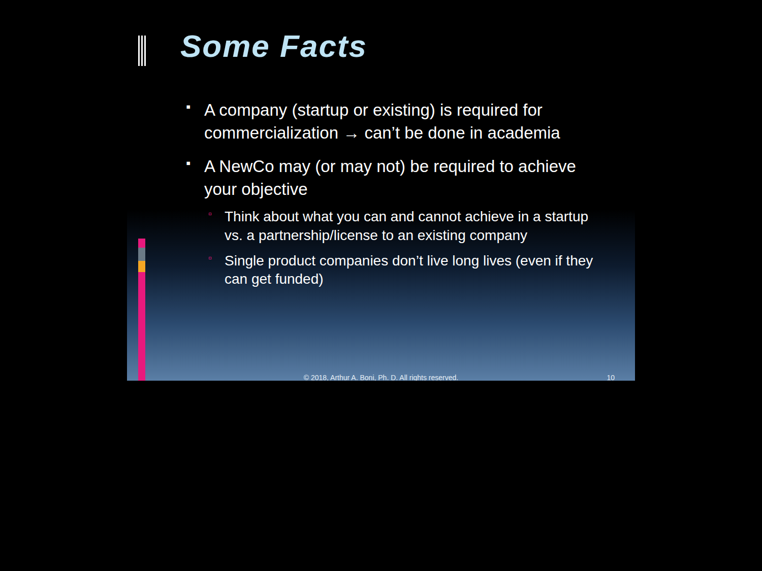Some Facts
A company (startup or existing) is required for commercialization → can’t be done in academia
A NewCo may (or may not) be required to achieve your objective
Think about what you can and cannot achieve in a startup vs. a partnership/license to an existing company
Single product companies don’t live long lives (even if they can get funded)
© 2018, Arthur A. Boni, Ph. D. All rights reserved. 10